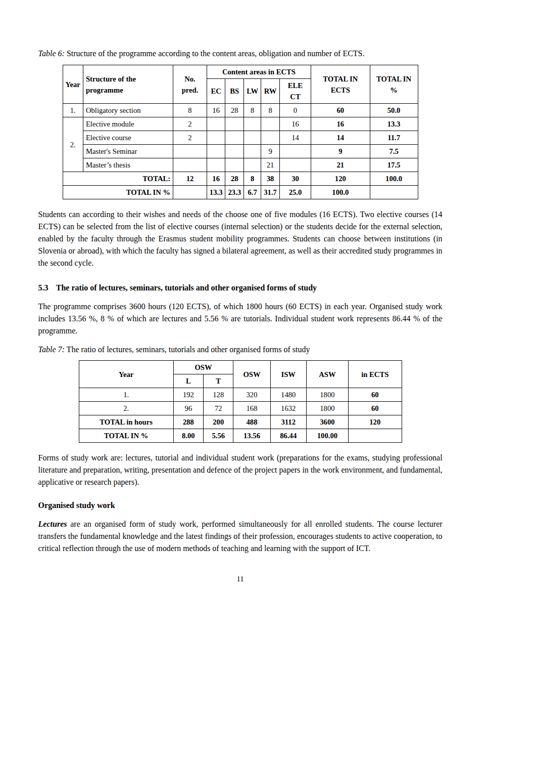Table 6: Structure of the programme according to the content areas, obligation and number of ECTS.
| Year | Structure of the programme | No. pred. | Content areas in ECTS | TOTAL IN ECTS | TOTAL IN % |
| --- | --- | --- | --- | --- | --- |
| EC | BS | LW | RW | ELE CT |
| 1. | Obligatory section | 8 | 16 | 28 | 8 | 8 | 0 | 60 | 50.0 |
| 2. | Elective module | 2 | | | | | 16 | 16 | 13.3 |
| Elective course | 2 | | | | | 14 | 14 | 11.7 |
| Master's Seminar | | | | | 9 | | 9 | 7.5 |
| Master’s thesis | | | | | 21 | | 21 | 17.5 |
| TOTAL: | 12 | 16 | 28 | 8 | 38 | 30 | 120 | 100.0 |
| TOTAL IN % | | 13.3 | 23.3 | 6.7 | 31.7 | 25.0 | 100.0 | |
Students can according to their wishes and needs of the choose one of five modules (16 ECTS). Two elective courses (14 ECTS) can be selected from the list of elective courses (internal selection) or the students decide for the external selection, enabled by the faculty through the Erasmus student mobility programmes. Students can choose between institutions (in Slovenia or abroad), with which the faculty has signed a bilateral agreement, as well as their accredited study programmes in the second cycle.
5.3 The ratio of lectures, seminars, tutorials and other organised forms of study
The programme comprises 3600 hours (120 ECTS), of which 1800 hours (60 ECTS) in each year. Organised study work includes 13.56 %, 8 % of which are lectures and 5.56 % are tutorials. Individual student work represents 86.44 % of the programme.
Table 7: The ratio of lectures, seminars, tutorials and other organised forms of study
| Year | OSW | OSW | ISW | ASW | in ECTS |
| --- | --- | --- | --- | --- | --- |
| L | T |
| 1. | 192 | 128 | 320 | 1480 | 1800 | 60 |
| 2. | 96 | 72 | 168 | 1632 | 1800 | 60 |
| TOTAL in hours | 288 | 200 | 488 | 3112 | 3600 | 120 |
| TOTAL IN % | 8.00 | 5.56 | 13.56 | 86.44 | 100.00 | |
Forms of study work are: lectures, tutorial and individual student work (preparations for the exams, studying professional literature and preparation, writing, presentation and defence of the project papers in the work environment, and fundamental, applicative or research papers).
Organised study work
Lectures are an organised form of study work, performed simultaneously for all enrolled students. The course lecturer transfers the fundamental knowledge and the latest findings of their profession, encourages students to active cooperation, to critical reflection through the use of modern methods of teaching and learning with the support of ICT.
11